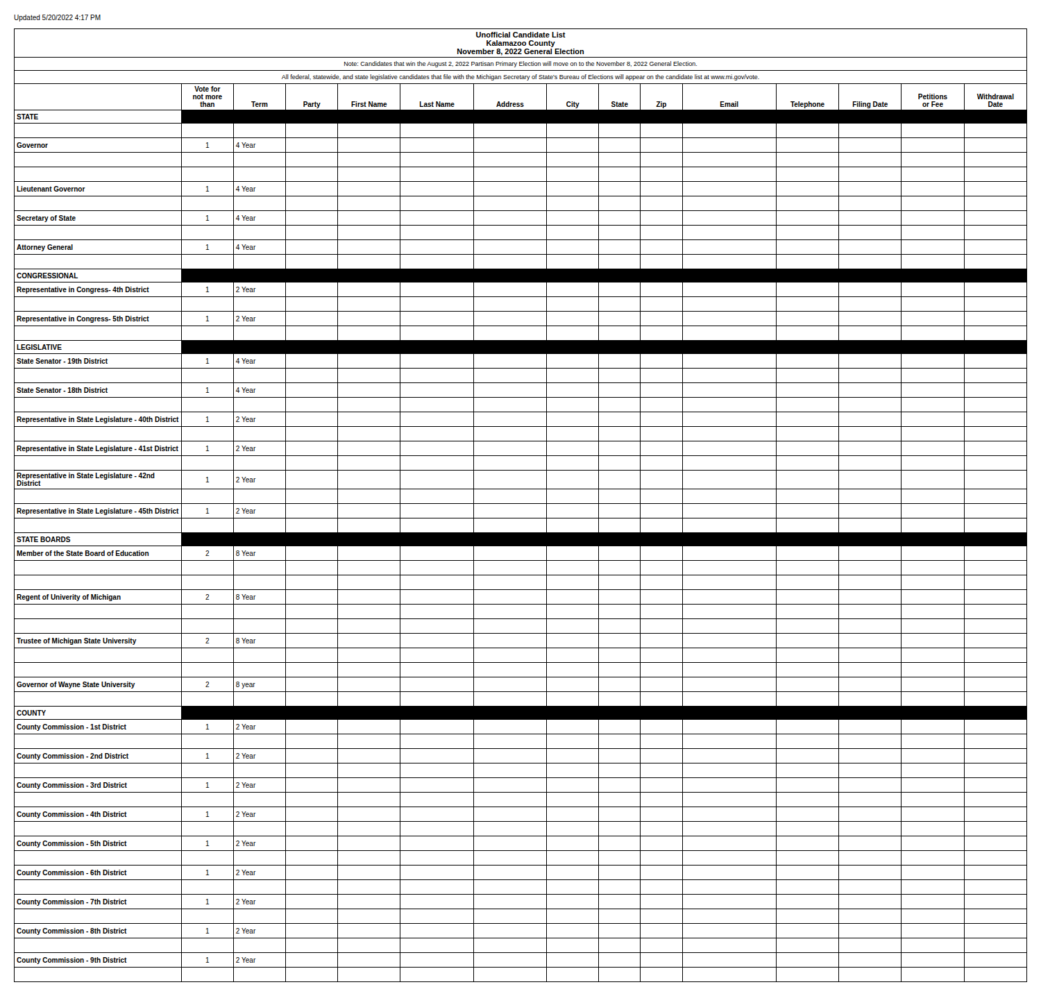Updated 5/20/2022 4:17 PM
| Unofficial Candidate List Kalamazoo County November 8, 2022 General Election |
| Note: Candidates that win the August 2, 2022 Partisan Primary Election will move on to the November 8, 2022 General Election. |
| All federal, statewide, and state legislative candidates that file with the Michigan Secretary of State's Bureau of Elections will appear on the candidate list at www.mi.gov/vote. |
| | Vote for not more than | Term | Party | First Name | Last Name | Address | City | State | Zip | Email | Telephone | Filing Date | Petitions or Fee | Withdrawal Date |
| STATE | | | | | | | | | | | | | | |
| Governor | 1 | 4 Year | | | | | | | | | | | | |
| Lieutenant Governor | 1 | 4 Year | | | | | | | | | | | | |
| Secretary of State | 1 | 4 Year | | | | | | | | | | | | |
| Attorney General | 1 | 4 Year | | | | | | | | | | | | |
| CONGRESSIONAL | | | | | | | | | | | | | | |
| Representative in Congress- 4th District | 1 | 2 Year | | | | | | | | | | | | |
| Representative in Congress- 5th District | 1 | 2 Year | | | | | | | | | | | | |
| LEGISLATIVE | | | | | | | | | | | | | | |
| State Senator - 19th District | 1 | 4 Year | | | | | | | | | | | | |
| State Senator - 18th District | 1 | 4 Year | | | | | | | | | | | | |
| Representative in State Legislature - 40th District | 1 | 2 Year | | | | | | | | | | | | |
| Representative in State Legislature - 41st District | 1 | 2 Year | | | | | | | | | | | | |
| Representative in State Legislature - 42nd District | 1 | 2 Year | | | | | | | | | | | | |
| Representative in State Legislature - 45th District | 1 | 2 Year | | | | | | | | | | | | |
| STATE BOARDS | | | | | | | | | | | | | | |
| Member of the State Board of Education | 2 | 8 Year | | | | | | | | | | | | |
| Regent of Univerity of Michigan | 2 | 8 Year | | | | | | | | | | | | |
| Trustee of Michigan State University | 2 | 8 Year | | | | | | | | | | | | |
| Governor of Wayne State University | 2 | 8 year | | | | | | | | | | | | |
| COUNTY | | | | | | | | | | | | | | |
| County Commission - 1st District | 1 | 2 Year | | | | | | | | | | | | |
| County Commission - 2nd District | 1 | 2 Year | | | | | | | | | | | | |
| County Commission - 3rd District | 1 | 2 Year | | | | | | | | | | | | |
| County Commission - 4th District | 1 | 2 Year | | | | | | | | | | | | |
| County Commission - 5th District | 1 | 2 Year | | | | | | | | | | | | |
| County Commission - 6th District | 1 | 2 Year | | | | | | | | | | | | |
| County Commission - 7th District | 1 | 2 Year | | | | | | | | | | | | |
| County Commission - 8th District | 1 | 2 Year | | | | | | | | | | | | |
| County Commission - 9th District | 1 | 2 Year | | | | | | | | | | | | |